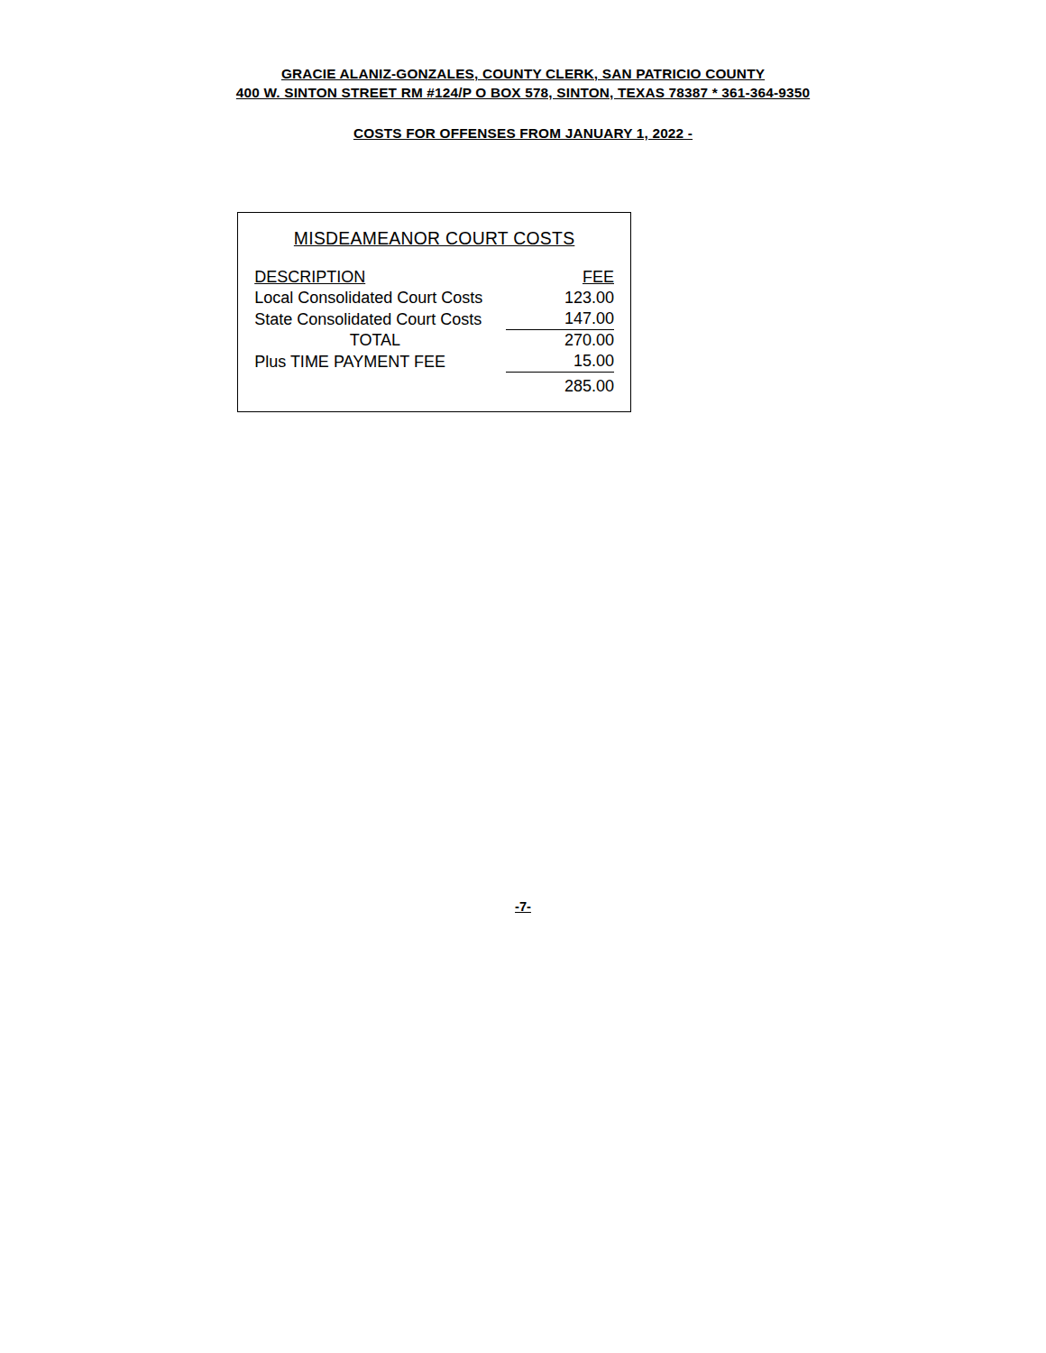GRACIE ALANIZ-GONZALES, COUNTY CLERK, SAN PATRICIO COUNTY
400 W. SINTON STREET RM #124/P O BOX 578, SINTON, TEXAS 78387 * 361-364-9350
COSTS FOR OFFENSES FROM JANUARY 1, 2022 -
MISDEAMEANOR COURT COSTS
| DESCRIPTION | FEE |
| Local Consolidated Court Costs | 123.00 |
| State Consolidated Court Costs | 147.00 |
| TOTAL | 270.00 |
| Plus TIME PAYMENT FEE | 15.00 |
| | 285.00 |
-7-